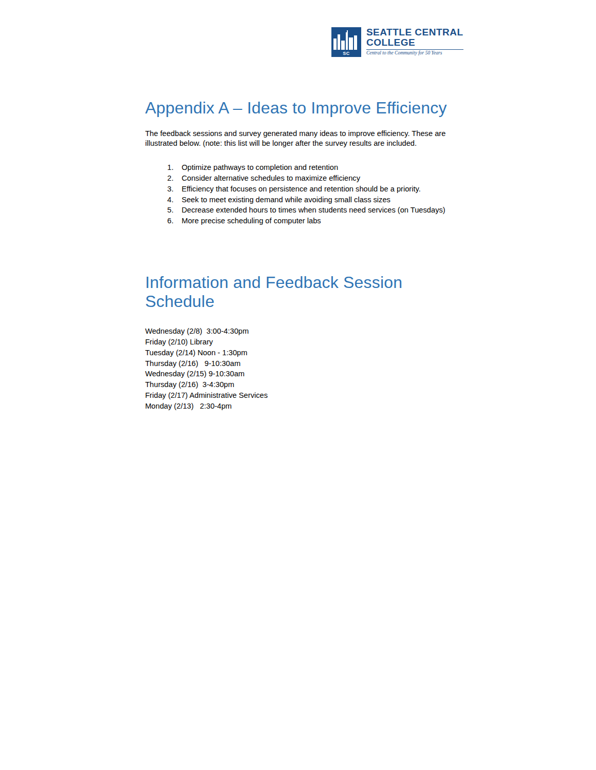SC
SEATTLE CENTRAL COLLEGE
Central to the Community for 50 Years
Appendix A – Ideas to Improve Efficiency
The feedback sessions and survey generated many ideas to improve efficiency. These are illustrated below. (note: this list will be longer after the survey results are included.
Optimize pathways to completion and retention
Consider alternative schedules to maximize efficiency
Efficiency that focuses on persistence and retention should be a priority.
Seek to meet existing demand while avoiding small class sizes
Decrease extended hours to times when students need services (on Tuesdays)
More precise scheduling of computer labs
Information and Feedback Session Schedule
Wednesday (2/8) 3:00-4:30pm
Friday (2/10) Library
Tuesday (2/14) Noon - 1:30pm
Thursday (2/16) 9-10:30am
Wednesday (2/15) 9-10:30am
Thursday (2/16) 3-4:30pm
Friday (2/17) Administrative Services
Monday (2/13) 2:30-4pm